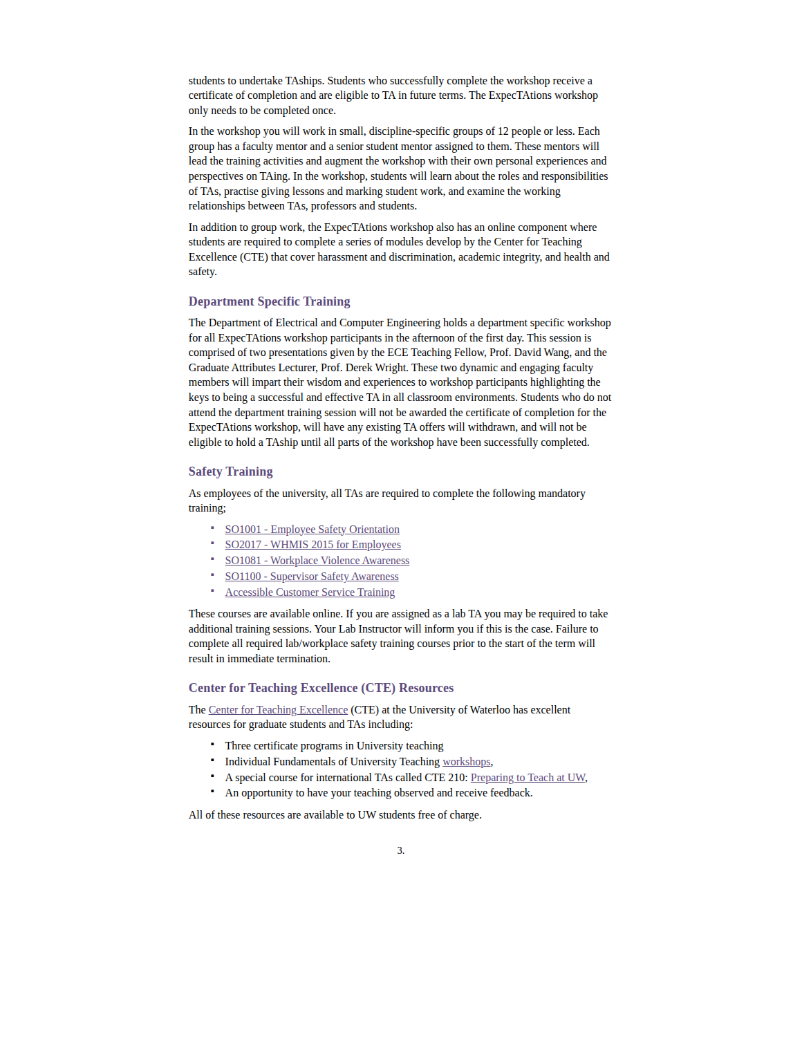students to undertake TAships. Students who successfully complete the workshop receive a certificate of completion and are eligible to TA in future terms. The ExpecTAtions workshop only needs to be completed once.
In the workshop you will work in small, discipline-specific groups of 12 people or less. Each group has a faculty mentor and a senior student mentor assigned to them. These mentors will lead the training activities and augment the workshop with their own personal experiences and perspectives on TAing. In the workshop, students will learn about the roles and responsibilities of TAs, practise giving lessons and marking student work, and examine the working relationships between TAs, professors and students.
In addition to group work, the ExpecTAtions workshop also has an online component where students are required to complete a series of modules develop by the Center for Teaching Excellence (CTE) that cover harassment and discrimination, academic integrity, and health and safety.
Department Specific Training
The Department of Electrical and Computer Engineering holds a department specific workshop for all ExpecTAtions workshop participants in the afternoon of the first day. This session is comprised of two presentations given by the ECE Teaching Fellow, Prof. David Wang, and the Graduate Attributes Lecturer, Prof. Derek Wright. These two dynamic and engaging faculty members will impart their wisdom and experiences to workshop participants highlighting the keys to being a successful and effective TA in all classroom environments. Students who do not attend the department training session will not be awarded the certificate of completion for the ExpecTAtions workshop, will have any existing TA offers will withdrawn, and will not be eligible to hold a TAship until all parts of the workshop have been successfully completed.
Safety Training
As employees of the university, all TAs are required to complete the following mandatory training;
SO1001 - Employee Safety Orientation
SO2017 - WHMIS 2015 for Employees
SO1081 - Workplace Violence Awareness
SO1100 - Supervisor Safety Awareness
Accessible Customer Service Training
These courses are available online. If you are assigned as a lab TA you may be required to take additional training sessions. Your Lab Instructor will inform you if this is the case. Failure to complete all required lab/workplace safety training courses prior to the start of the term will result in immediate termination.
Center for Teaching Excellence (CTE) Resources
The Center for Teaching Excellence (CTE) at the University of Waterloo has excellent resources for graduate students and TAs including:
Three certificate programs in University teaching
Individual Fundamentals of University Teaching workshops,
A special course for international TAs called CTE 210: Preparing to Teach at UW,
An opportunity to have your teaching observed and receive feedback.
All of these resources are available to UW students free of charge.
3.